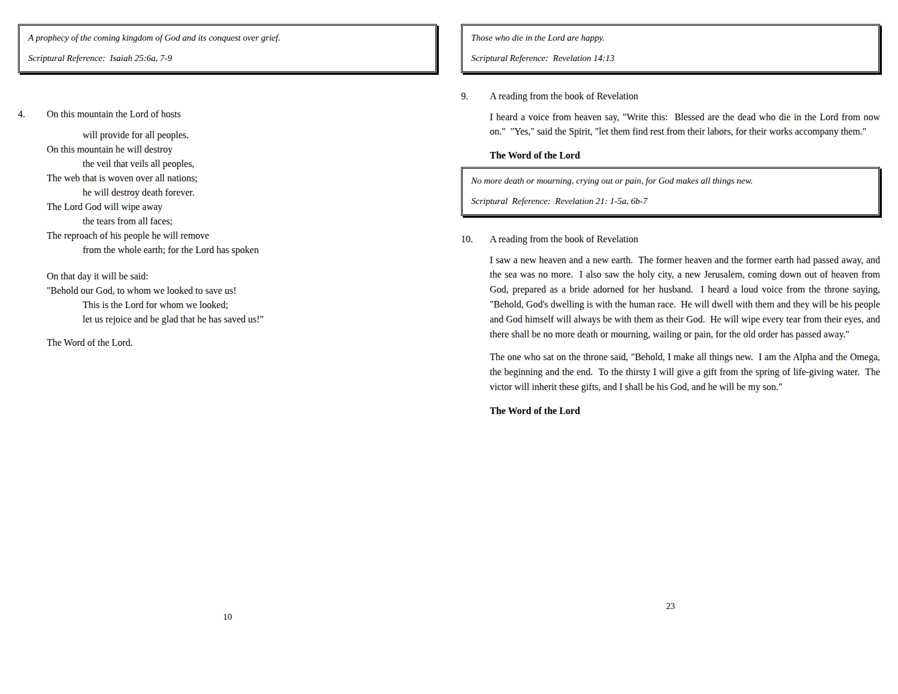A prophecy of the coming kingdom of God and its conquest over grief.
Scriptural Reference: Isaiah 25:6a, 7-9
4.
On this mountain the Lord of hosts
will provide for all peoples.
On this mountain he will destroy
the veil that veils all peoples,
The web that is woven over all nations;
he will destroy death forever.
The Lord God will wipe away
the tears from all faces;
The reproach of his people he will remove
from the whole earth; for the Lord has spoken
On that day it will be said:
"Behold our God, to whom we looked to save us!
This is the Lord for whom we looked;
let us rejoice and be glad that he has saved us!"
The Word of the Lord.
10
Those who die in the Lord are happy.
Scriptural Reference: Revelation 14:13
9.
A reading from the book of Revelation
I heard a voice from heaven say, "Write this: Blessed are the dead who die in the Lord from now on." "Yes," said the Spirit, "let them find rest from their labors, for their works accompany them."
The Word of the Lord
No more death or mourning, crying out or pain, for God makes all things new.
Scriptural Reference: Revelation 21: 1-5a, 6b-7
10.
A reading from the book of Revelation
I saw a new heaven and a new earth. The former heaven and the former earth had passed away, and the sea was no more. I also saw the holy city, a new Jerusalem, coming down out of heaven from God, prepared as a bride adorned for her husband. I heard a loud voice from the throne saying, "Behold, God's dwelling is with the human race. He will dwell with them and they will be his people and God himself will always be with them as their God. He will wipe every tear from their eyes, and there shall be no more death or mourning, wailing or pain, for the old order has passed away."
The one who sat on the throne said, "Behold, I make all things new. I am the Alpha and the Omega, the beginning and the end. To the thirsty I will give a gift from the spring of life-giving water. The victor will inherit these gifts, and I shall be his God, and he will be my son."
The Word of the Lord
23